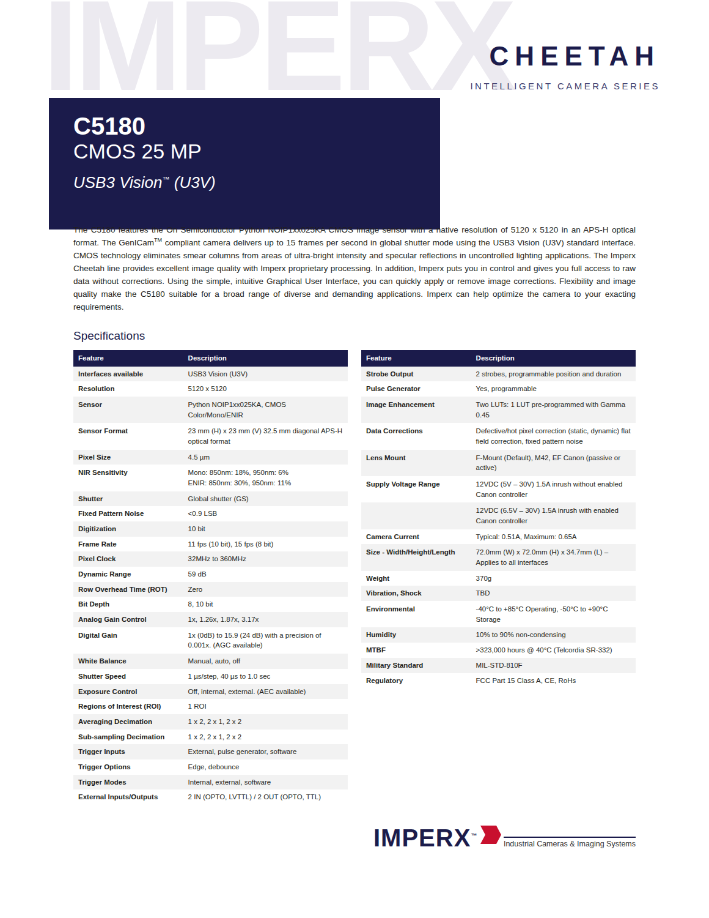IMPERX
CHEETAH
INTELLIGENT CAMERA SERIES
C5180
CMOS 25 MP
USB3 Vision™ (U3V)
Imperx: C5180
The C5180 features the On Semiconductor Python NOIP1xx025KA CMOS image sensor with a native resolution of 5120 x 5120 in an APS-H optical format. The GenICamTM compliant camera delivers up to 15 frames per second in global shutter mode using the USB3 Vision (U3V) standard interface. CMOS technology eliminates smear columns from areas of ultra-bright intensity and specular reflections in uncontrolled lighting applications. The Imperx Cheetah line provides excellent image quality with Imperx proprietary processing. In addition, Imperx puts you in control and gives you full access to raw data without corrections. Using the simple, intuitive Graphical User Interface, you can quickly apply or remove image corrections. Flexibility and image quality make the C5180 suitable for a broad range of diverse and demanding applications. Imperx can help optimize the camera to your exacting requirements.
Specifications
| Feature | Description |
| --- | --- |
| Interfaces available | USB3 Vision (U3V) |
| Resolution | 5120 x 5120 |
| Sensor | Python NOIP1xx025KA, CMOS Color/Mono/ENIR |
| Sensor Format | 23 mm (H) x 23 mm (V) 32.5 mm diagonal APS-H optical format |
| Pixel Size | 4.5 µm |
| NIR Sensitivity | Mono: 850nm: 18%, 950nm: 6% ENIR: 850nm: 30%, 950nm: 11% |
| Shutter | Global shutter (GS) |
| Fixed Pattern Noise | <0.9 LSB |
| Digitization | 10 bit |
| Frame Rate | 11 fps (10 bit), 15 fps (8 bit) |
| Pixel Clock | 32MHz to 360MHz |
| Dynamic Range | 59 dB |
| Row Overhead Time (ROT) | Zero |
| Bit Depth | 8, 10 bit |
| Analog Gain Control | 1x, 1.26x, 1.87x, 3.17x |
| Digital Gain | 1x (0dB) to 15.9 (24 dB) with a precision of 0.001x. (AGC available) |
| White Balance | Manual, auto, off |
| Shutter Speed | 1 µs/step, 40 µs to 1.0 sec |
| Exposure Control | Off, internal, external. (AEC available) |
| Regions of Interest (ROI) | 1 ROI |
| Averaging Decimation | 1 x 2, 2 x 1, 2 x 2 |
| Sub-sampling Decimation | 1 x 2, 2 x 1, 2 x 2 |
| Trigger Inputs | External, pulse generator, software |
| Trigger Options | Edge, debounce |
| Trigger Modes | Internal, external, software |
| External Inputs/Outputs | 2 IN (OPTO, LVTTL) / 2 OUT (OPTO, TTL) |
| Feature | Description |
| --- | --- |
| Strobe Output | 2 strobes, programmable position and duration |
| Pulse Generator | Yes, programmable |
| Image Enhancement | Two LUTs: 1 LUT pre-programmed with Gamma 0.45 |
| Data Corrections | Defective/hot pixel correction (static, dynamic) flat field correction, fixed pattern noise |
| Lens Mount | F-Mount (Default), M42, EF Canon (passive or active) |
| Supply Voltage Range | 12VDC (5V – 30V) 1.5A inrush without enabled Canon controller |
| | 12VDC (6.5V – 30V) 1.5A inrush with enabled Canon controller |
| Camera Current | Typical: 0.51A, Maximum: 0.65A |
| Size - Width/Height/Length | 72.0mm (W) x 72.0mm (H) x 34.7mm (L) – Applies to all interfaces |
| Weight | 370g |
| Vibration, Shock | TBD |
| Environmental | -40°C to +85°C Operating, -50°C to +90°C Storage |
| Humidity | 10% to 90% non-condensing |
| MTBF | >323,000 hours @ 40°C (Telcordia SR-332) |
| Military Standard | MIL-STD-810F |
| Regulatory | FCC Part 15 Class A, CE, RoHs |
IMPERX™
Industrial Cameras & Imaging Systems